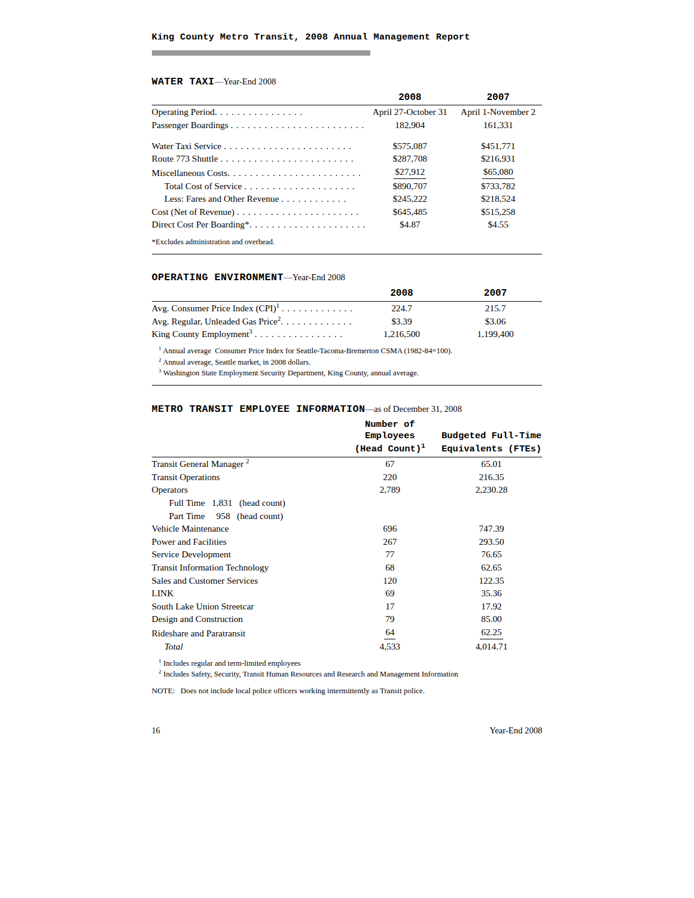King County Metro Transit, 2008 Annual Management Report
WATER TAXI—Year-End 2008
| | 2008 | 2007 |
| --- | --- | --- |
| Operating Period . . . . . . . . . . . . . . . . | April 27-October 31 | April 1-November 2 |
| Passenger Boardings . . . . . . . . . . . . . . . . . . . . . . . . | 182,904 | 161,331 |
| Water Taxi Service . . . . . . . . . . . . . . . . . . . . . . . | $575,087 | $451,771 |
| Route 773 Shuttle . . . . . . . . . . . . . . . . . . . . . . . . | $287,708 | $216,931 |
| Miscellaneous Costs . . . . . . . . . . . . . . . . . . . . . . . . | $27,912 | $65,080 |
| Total Cost of Service . . . . . . . . . . . . . . . . . . . . | $890,707 | $733,782 |
| Less: Fares and Other Revenue . . . . . . . . . . . . | $245,222 | $218,524 |
| Cost (Net of Revenue) . . . . . . . . . . . . . . . . . . . . . . | $645,485 | $515,258 |
| Direct Cost Per Boarding* . . . . . . . . . . . . . . . . . . . . . | $4.87 | $4.55 |
*Excludes administration and overhead.
OPERATING ENVIRONMENT—Year-End 2008
| | 2008 | 2007 |
| --- | --- | --- |
| Avg. Consumer Price Index (CPI) 1 . . . . . . . . . . . . . | 224.7 | 215.7 |
| Avg. Regular, Unleaded Gas Price 2 . . . . . . . . . . . . . | $3.39 | $3.06 |
| King County Employment 3 . . . . . . . . . . . . . . . . | 1,216,500 | 1,199,400 |
1 Annual average Consumer Price Index for Seattle-Tacoma-Bremerton CSMA (1982-84=100).
2 Annual average, Seattle market, in 2008 dollars.
3 Washington State Employment Security Department, King County, annual average.
METRO TRANSIT EMPLOYEE INFORMATION—as of December 31, 2008
| | Number of Employees | Budgeted Full-Time |
| --- | --- | --- |
| | (Head Count) 1 | Equivalents (FTEs) |
| Transit General Manager 2 | 67 | 65.01 |
| Transit Operations | 220 | 216.35 |
| Operators | 2,789 | 2,230.28 |
| Full Time 1,831 (head count) | | |
| Part Time 958 (head count) | | |
| Vehicle Maintenance | 696 | 747.39 |
| Power and Facilities | 267 | 293.50 |
| Service Development | 77 | 76.65 |
| Transit Information Technology | 68 | 62.65 |
| Sales and Customer Services | 120 | 122.35 |
| LINK | 69 | 35.36 |
| South Lake Union Streetcar | 17 | 17.92 |
| Design and Construction | 79 | 85.00 |
| Rideshare and Paratransit | 64 | 62.25 |
| Total | 4,533 | 4,014.71 |
1 Includes regular and term-limited employees
2 Includes Safety, Security, Transit Human Resources and Research and Management Information
NOTE: Does not include local police officers working intermittently as Transit police.
16
Year-End 2008